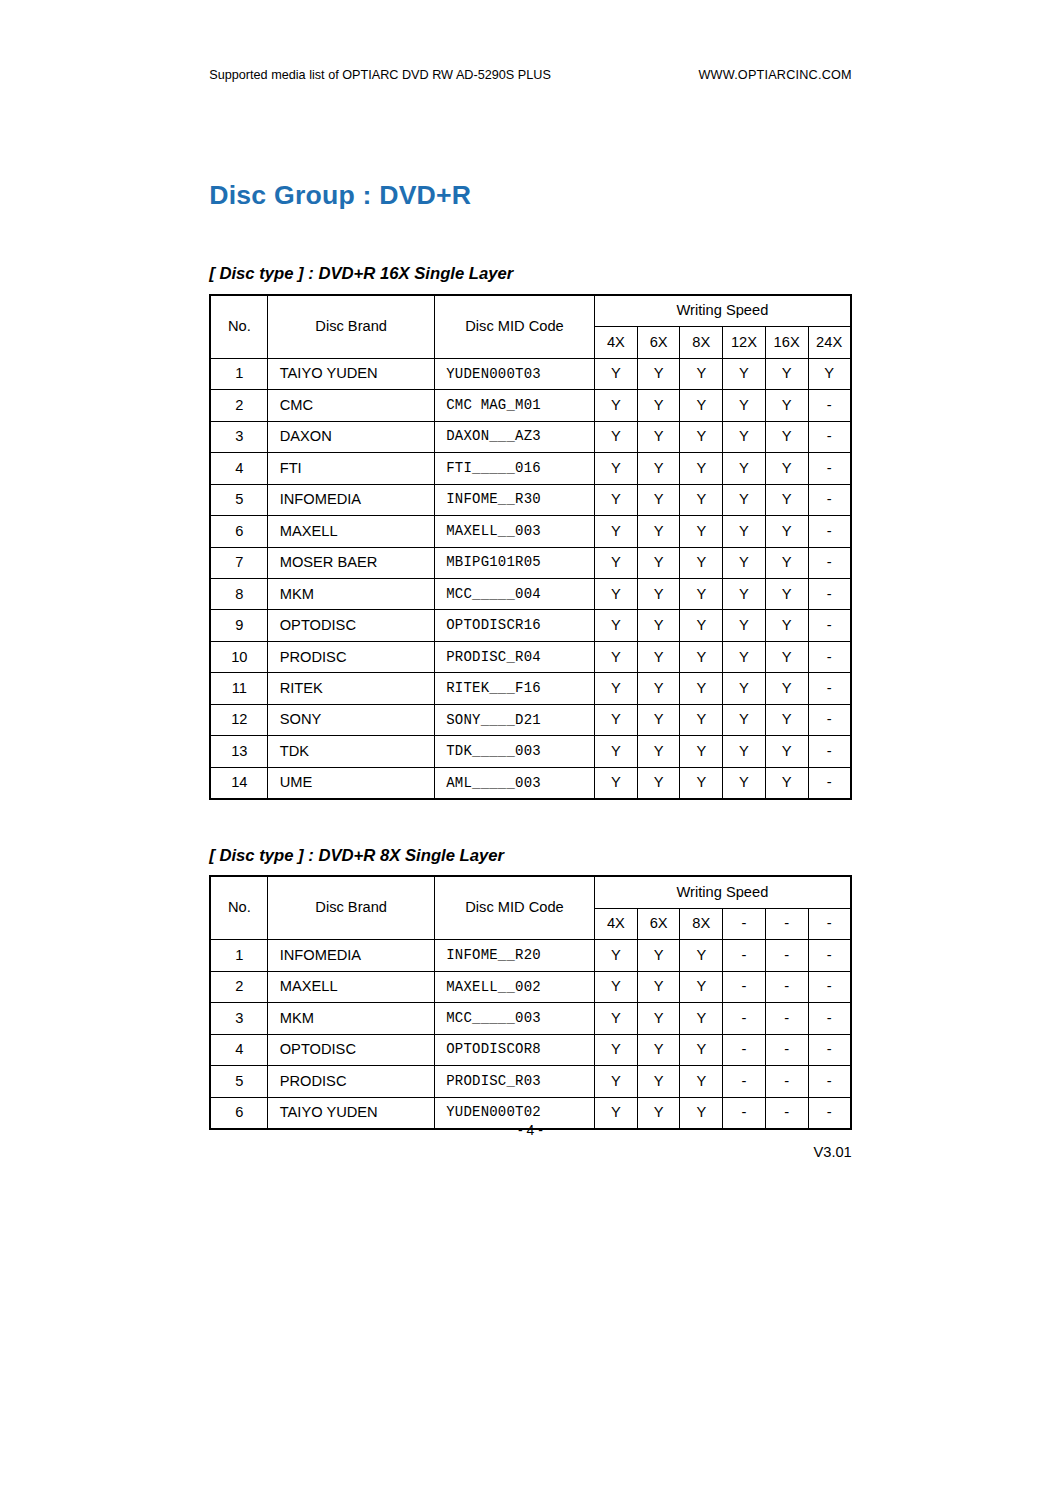Supported media list of OPTIARC DVD RW AD-5290S PLUS
WWW.OPTIARCINC.COM
Disc Group : DVD+R
[ Disc type ] : DVD+R 16X Single Layer
| No. | Disc Brand | Disc MID Code | Writing Speed |
| --- | --- | --- | --- |
| 4X | 6X | 8X | 12X | 16X | 24X |
| 1 | TAIYO YUDEN | YUDEN000T03 | Y | Y | Y | Y | Y | Y |
| 2 | CMC | CMC MAG_M01 | Y | Y | Y | Y | Y | - |
| 3 | DAXON | DAXON___AZ3 | Y | Y | Y | Y | Y | - |
| 4 | FTI | FTI_____016 | Y | Y | Y | Y | Y | - |
| 5 | INFOMEDIA | INFOME__R30 | Y | Y | Y | Y | Y | - |
| 6 | MAXELL | MAXELL__003 | Y | Y | Y | Y | Y | - |
| 7 | MOSER BAER | MBIPG101R05 | Y | Y | Y | Y | Y | - |
| 8 | MKM | MCC_____004 | Y | Y | Y | Y | Y | - |
| 9 | OPTODISC | OPTODISCR16 | Y | Y | Y | Y | Y | - |
| 10 | PRODISC | PRODISC_R04 | Y | Y | Y | Y | Y | - |
| 11 | RITEK | RITEK___F16 | Y | Y | Y | Y | Y | - |
| 12 | SONY | SONY____D21 | Y | Y | Y | Y | Y | - |
| 13 | TDK | TDK_____003 | Y | Y | Y | Y | Y | - |
| 14 | UME | AML_____003 | Y | Y | Y | Y | Y | - |
[ Disc type ] : DVD+R 8X Single Layer
| No. | Disc Brand | Disc MID Code | Writing Speed |
| --- | --- | --- | --- |
| 4X | 6X | 8X | - | - | - |
| 1 | INFOMEDIA | INFOME__R20 | Y | Y | Y | - | - | - |
| 2 | MAXELL | MAXELL__002 | Y | Y | Y | - | - | - |
| 3 | MKM | MCC_____003 | Y | Y | Y | - | - | - |
| 4 | OPTODISC | OPTODISCOR8 | Y | Y | Y | - | - | - |
| 5 | PRODISC | PRODISC_R03 | Y | Y | Y | - | - | - |
| 6 | TAIYO YUDEN | YUDEN000T02 | Y | Y | Y | - | - | - |
- 4 -
V3.01